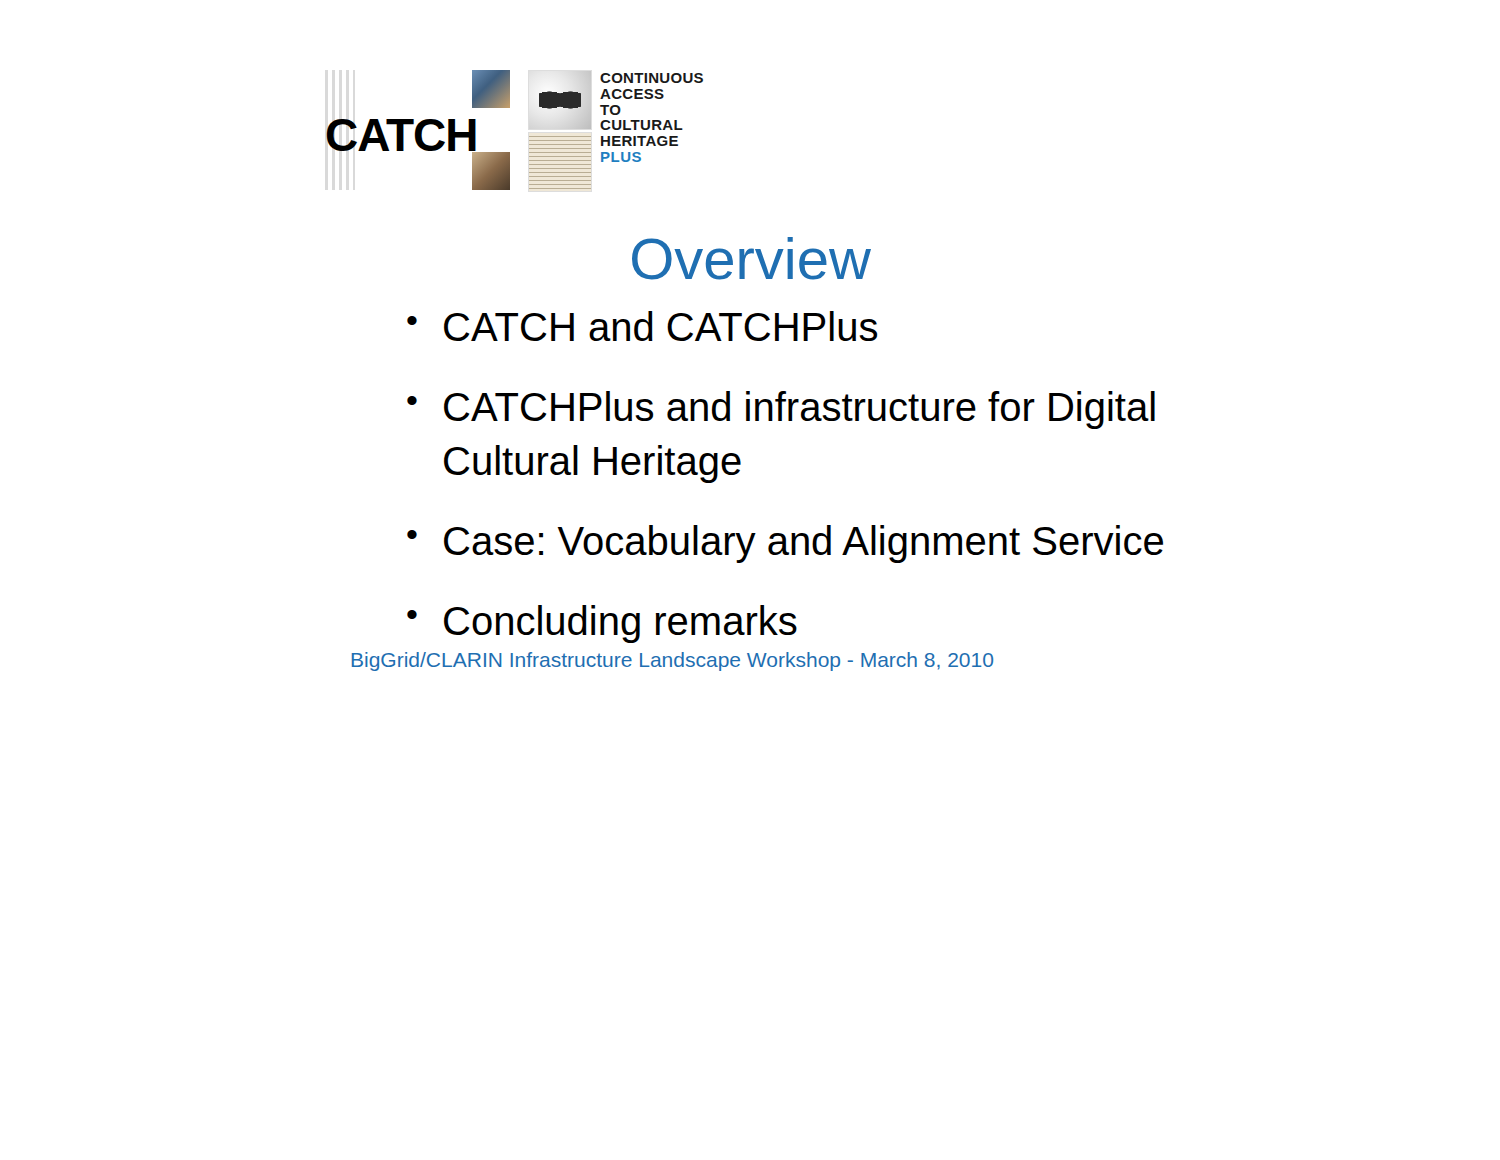CATCH
CONTINUOUS ACCESS TO CULTURAL HERITAGE PLUS
Overview
CATCH and CATCHPlus
CATCHPlus and infrastructure for Digital Cultural Heritage
Case: Vocabulary and Alignment Service
Concluding remarks
BigGrid/CLARIN Infrastructure Landscape Workshop - March 8, 2010